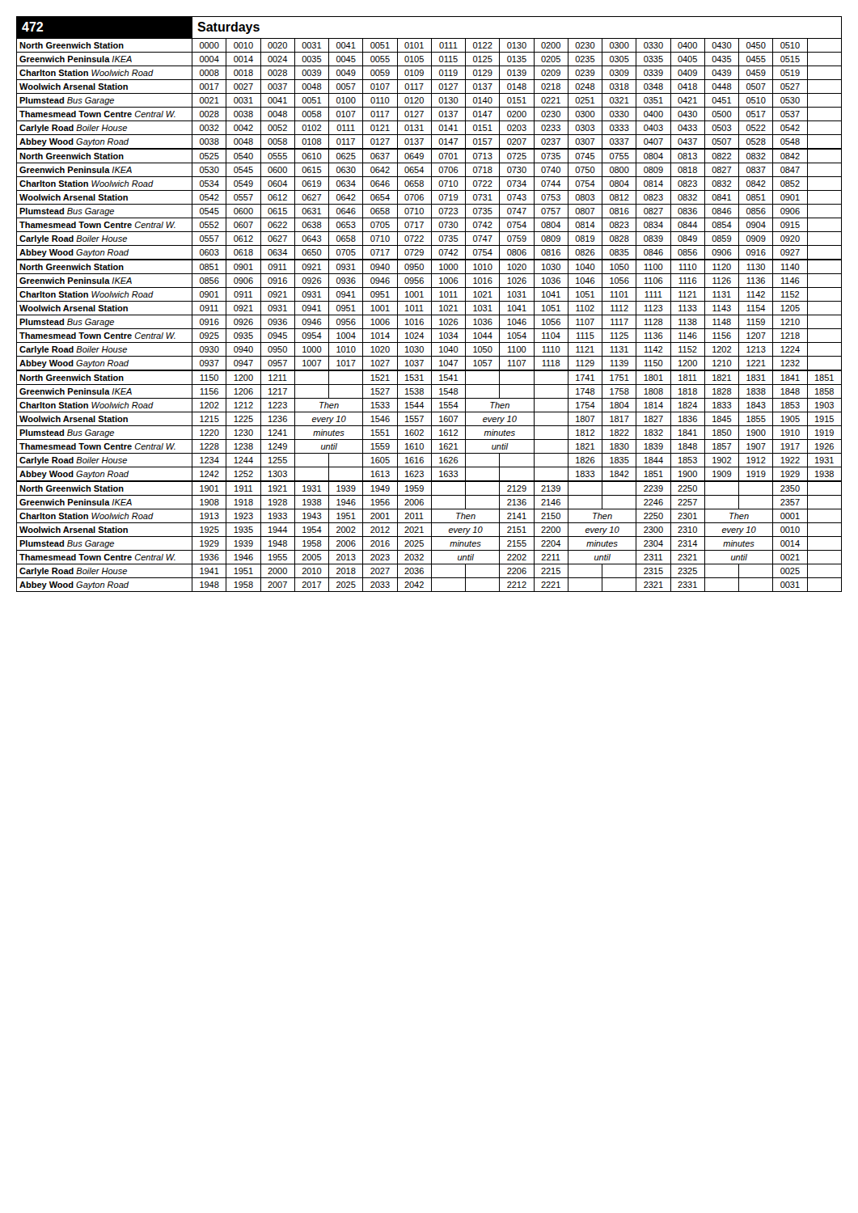| 472 | Saturdays |
| --- | --- |
| North Greenwich Station | 0000 | 0010 | 0020 | 0031 | 0041 | 0051 | 0101 | 0111 | 0122 | 0130 | 0200 | 0230 | 0300 | 0330 | 0400 | 0430 | 0450 | 0510 | |
| Greenwich Peninsula IKEA | 0004 | 0014 | 0024 | 0035 | 0045 | 0055 | 0105 | 0115 | 0125 | 0135 | 0205 | 0235 | 0305 | 0335 | 0405 | 0435 | 0455 | 0515 | |
| Charlton Station Woolwich Road | 0008 | 0018 | 0028 | 0039 | 0049 | 0059 | 0109 | 0119 | 0129 | 0139 | 0209 | 0239 | 0309 | 0339 | 0409 | 0439 | 0459 | 0519 | |
| Woolwich Arsenal Station | 0017 | 0027 | 0037 | 0048 | 0057 | 0107 | 0117 | 0127 | 0137 | 0148 | 0218 | 0248 | 0318 | 0348 | 0418 | 0448 | 0507 | 0527 | |
| Plumstead Bus Garage | 0021 | 0031 | 0041 | 0051 | 0100 | 0110 | 0120 | 0130 | 0140 | 0151 | 0221 | 0251 | 0321 | 0351 | 0421 | 0451 | 0510 | 0530 | |
| Thamesmead Town Centre Central W. | 0028 | 0038 | 0048 | 0058 | 0107 | 0117 | 0127 | 0137 | 0147 | 0200 | 0230 | 0300 | 0330 | 0400 | 0430 | 0500 | 0517 | 0537 | |
| Carlyle Road Boiler House | 0032 | 0042 | 0052 | 0102 | 0111 | 0121 | 0131 | 0141 | 0151 | 0203 | 0233 | 0303 | 0333 | 0403 | 0433 | 0503 | 0522 | 0542 | |
| Abbey Wood Gayton Road | 0038 | 0048 | 0058 | 0108 | 0117 | 0127 | 0137 | 0147 | 0157 | 0207 | 0237 | 0307 | 0337 | 0407 | 0437 | 0507 | 0528 | 0548 | |
| North Greenwich Station | 0525 | 0540 | 0555 | 0610 | 0625 | 0637 | 0649 | 0701 | 0713 | 0725 | 0735 | 0745 | 0755 | 0804 | 0813 | 0822 | 0832 | 0842 | |
| Greenwich Peninsula IKEA | 0530 | 0545 | 0600 | 0615 | 0630 | 0642 | 0654 | 0706 | 0718 | 0730 | 0740 | 0750 | 0800 | 0809 | 0818 | 0827 | 0837 | 0847 | |
| Charlton Station Woolwich Road | 0534 | 0549 | 0604 | 0619 | 0634 | 0646 | 0658 | 0710 | 0722 | 0734 | 0744 | 0754 | 0804 | 0814 | 0823 | 0832 | 0842 | 0852 | |
| Woolwich Arsenal Station | 0542 | 0557 | 0612 | 0627 | 0642 | 0654 | 0706 | 0719 | 0731 | 0743 | 0753 | 0803 | 0812 | 0823 | 0832 | 0841 | 0851 | 0901 | |
| Plumstead Bus Garage | 0545 | 0600 | 0615 | 0631 | 0646 | 0658 | 0710 | 0723 | 0735 | 0747 | 0757 | 0807 | 0816 | 0827 | 0836 | 0846 | 0856 | 0906 | |
| Thamesmead Town Centre Central W. | 0552 | 0607 | 0622 | 0638 | 0653 | 0705 | 0717 | 0730 | 0742 | 0754 | 0804 | 0814 | 0823 | 0834 | 0844 | 0854 | 0904 | 0915 | |
| Carlyle Road Boiler House | 0557 | 0612 | 0627 | 0643 | 0658 | 0710 | 0722 | 0735 | 0747 | 0759 | 0809 | 0819 | 0828 | 0839 | 0849 | 0859 | 0909 | 0920 | |
| Abbey Wood Gayton Road | 0603 | 0618 | 0634 | 0650 | 0705 | 0717 | 0729 | 0742 | 0754 | 0806 | 0816 | 0826 | 0835 | 0846 | 0856 | 0906 | 0916 | 0927 | |
| North Greenwich Station | 0851 | 0901 | 0911 | 0921 | 0931 | 0940 | 0950 | 1000 | 1010 | 1020 | 1030 | 1040 | 1050 | 1100 | 1110 | 1120 | 1130 | 1140 | |
| Greenwich Peninsula IKEA | 0856 | 0906 | 0916 | 0926 | 0936 | 0946 | 0956 | 1006 | 1016 | 1026 | 1036 | 1046 | 1056 | 1106 | 1116 | 1126 | 1136 | 1146 | |
| Charlton Station Woolwich Road | 0901 | 0911 | 0921 | 0931 | 0941 | 0951 | 1001 | 1011 | 1021 | 1031 | 1041 | 1051 | 1101 | 1111 | 1121 | 1131 | 1142 | 1152 | |
| Woolwich Arsenal Station | 0911 | 0921 | 0931 | 0941 | 0951 | 1001 | 1011 | 1021 | 1031 | 1041 | 1051 | 1102 | 1112 | 1123 | 1133 | 1143 | 1154 | 1205 | |
| Plumstead Bus Garage | 0916 | 0926 | 0936 | 0946 | 0956 | 1006 | 1016 | 1026 | 1036 | 1046 | 1056 | 1107 | 1117 | 1128 | 1138 | 1148 | 1159 | 1210 | |
| Thamesmead Town Centre Central W. | 0925 | 0935 | 0945 | 0954 | 1004 | 1014 | 1024 | 1034 | 1044 | 1054 | 1104 | 1115 | 1125 | 1136 | 1146 | 1156 | 1207 | 1218 | |
| Carlyle Road Boiler House | 0930 | 0940 | 0950 | 1000 | 1010 | 1020 | 1030 | 1040 | 1050 | 1100 | 1110 | 1121 | 1131 | 1142 | 1152 | 1202 | 1213 | 1224 | |
| Abbey Wood Gayton Road | 0937 | 0947 | 0957 | 1007 | 1017 | 1027 | 1037 | 1047 | 1057 | 1107 | 1118 | 1129 | 1139 | 1150 | 1200 | 1210 | 1221 | 1232 | |
| North Greenwich Station | 1150 | 1200 | 1211 | | | 1521 | 1531 | 1541 | | | | 1741 | 1751 | 1801 | 1811 | 1821 | 1831 | 1841 | 1851 |
| Greenwich Peninsula IKEA | 1156 | 1206 | 1217 | | | 1527 | 1538 | 1548 | | | | 1748 | 1758 | 1808 | 1818 | 1828 | 1838 | 1848 | 1858 |
| Charlton Station Woolwich Road | 1202 | 1212 | 1223 | Then | 1533 | 1544 | 1554 | Then | | 1754 | 1804 | 1814 | 1824 | 1833 | 1843 | 1853 | 1903 |
| Woolwich Arsenal Station | 1215 | 1225 | 1236 | every 10 | 1546 | 1557 | 1607 | every 10 | | 1807 | 1817 | 1827 | 1836 | 1845 | 1855 | 1905 | 1915 |
| Plumstead Bus Garage | 1220 | 1230 | 1241 | minutes | 1551 | 1602 | 1612 | minutes | | 1812 | 1822 | 1832 | 1841 | 1850 | 1900 | 1910 | 1919 |
| Thamesmead Town Centre Central W. | 1228 | 1238 | 1249 | until | 1559 | 1610 | 1621 | until | | 1821 | 1830 | 1839 | 1848 | 1857 | 1907 | 1917 | 1926 |
| Carlyle Road Boiler House | 1234 | 1244 | 1255 | | | 1605 | 1616 | 1626 | | | | 1826 | 1835 | 1844 | 1853 | 1902 | 1912 | 1922 | 1931 |
| Abbey Wood Gayton Road | 1242 | 1252 | 1303 | | | 1613 | 1623 | 1633 | | | | 1833 | 1842 | 1851 | 1900 | 1909 | 1919 | 1929 | 1938 |
| North Greenwich Station | 1901 | 1911 | 1921 | 1931 | 1939 | 1949 | 1959 | | | 2129 | 2139 | | | 2239 | 2250 | | | 2350 | |
| Greenwich Peninsula IKEA | 1908 | 1918 | 1928 | 1938 | 1946 | 1956 | 2006 | | | 2136 | 2146 | | | 2246 | 2257 | | | 2357 | |
| Charlton Station Woolwich Road | 1913 | 1923 | 1933 | 1943 | 1951 | 2001 | 2011 | Then | 2141 | 2150 | Then | 2250 | 2301 | Then | 0001 | |
| Woolwich Arsenal Station | 1925 | 1935 | 1944 | 1954 | 2002 | 2012 | 2021 | every 10 | 2151 | 2200 | every 10 | 2300 | 2310 | every 10 | 0010 | |
| Plumstead Bus Garage | 1929 | 1939 | 1948 | 1958 | 2006 | 2016 | 2025 | minutes | 2155 | 2204 | minutes | 2304 | 2314 | minutes | 0014 | |
| Thamesmead Town Centre Central W. | 1936 | 1946 | 1955 | 2005 | 2013 | 2023 | 2032 | until | 2202 | 2211 | until | 2311 | 2321 | until | 0021 | |
| Carlyle Road Boiler House | 1941 | 1951 | 2000 | 2010 | 2018 | 2027 | 2036 | | | 2206 | 2215 | | | 2315 | 2325 | | | 0025 | |
| Abbey Wood Gayton Road | 1948 | 1958 | 2007 | 2017 | 2025 | 2033 | 2042 | | | 2212 | 2221 | | | 2321 | 2331 | | | 0031 | |